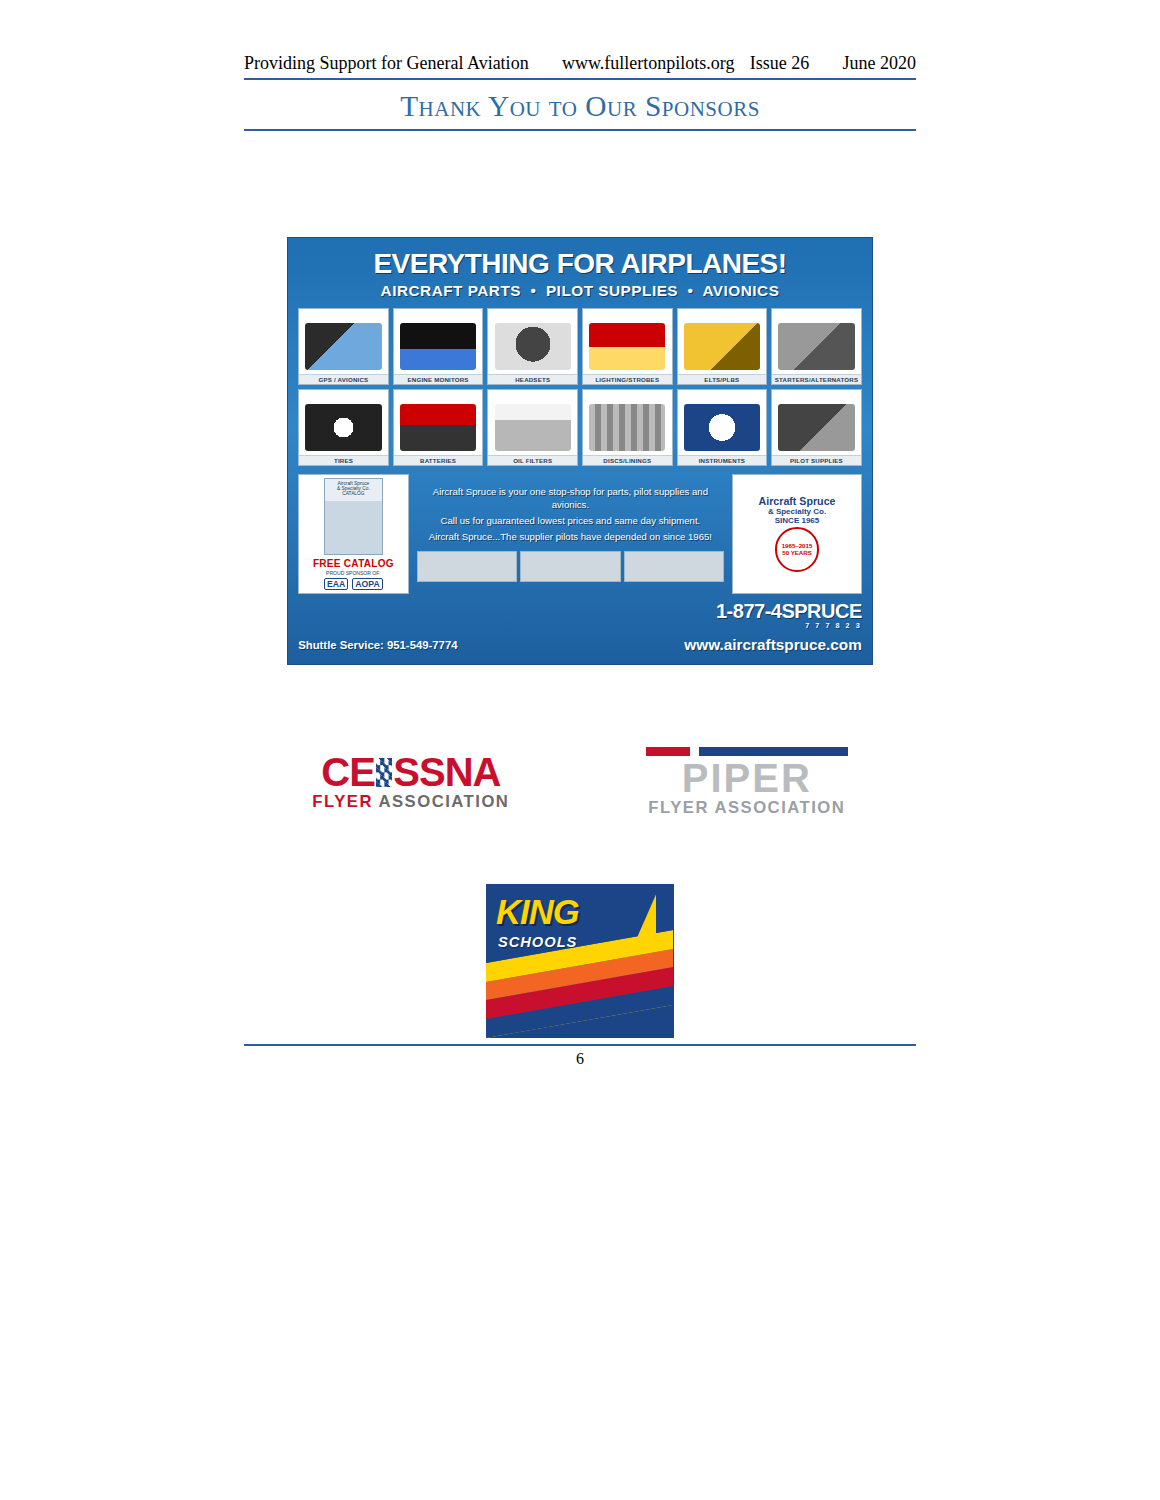Providing Support for General Aviation www.fullertonpilots.org
Issue 26 June 2020
Thank You to Our Sponsors
EVERYTHING FOR AIRPLANES!
AIRCRAFT PARTS • PILOT SUPPLIES • AVIONICS
GPS / Avionics
Engine Monitors
Headsets
Lighting/Strobes
ELTs/PLBs
Starters/Alternators
Tires
Batteries
Oil Filters
Discs/Linings
Instruments
Pilot Supplies
Aircraft Spruce
& Specialty Co.
CATALOG
FREE CATALOG
PROUD SPONSOR OF:
EAA AOPA
Aircraft Spruce is your one stop-shop for parts, pilot supplies and avionics.
Call us for guaranteed lowest prices and same day shipment.
Aircraft Spruce...The supplier pilots have depended on since 1965!
Aircraft Spruce
& Specialty Co.
SINCE 1965
1965–2015
50 YEARS
1-877-4SPRUCE 7 7 7 8 2 3
Shuttle Service: 951-549-7774
www.aircraftspruce.com
CE SSNA
FLYER ASSOCIATION
PIPER
FLYER ASSOCIATION
KING
SCHOOLS
6